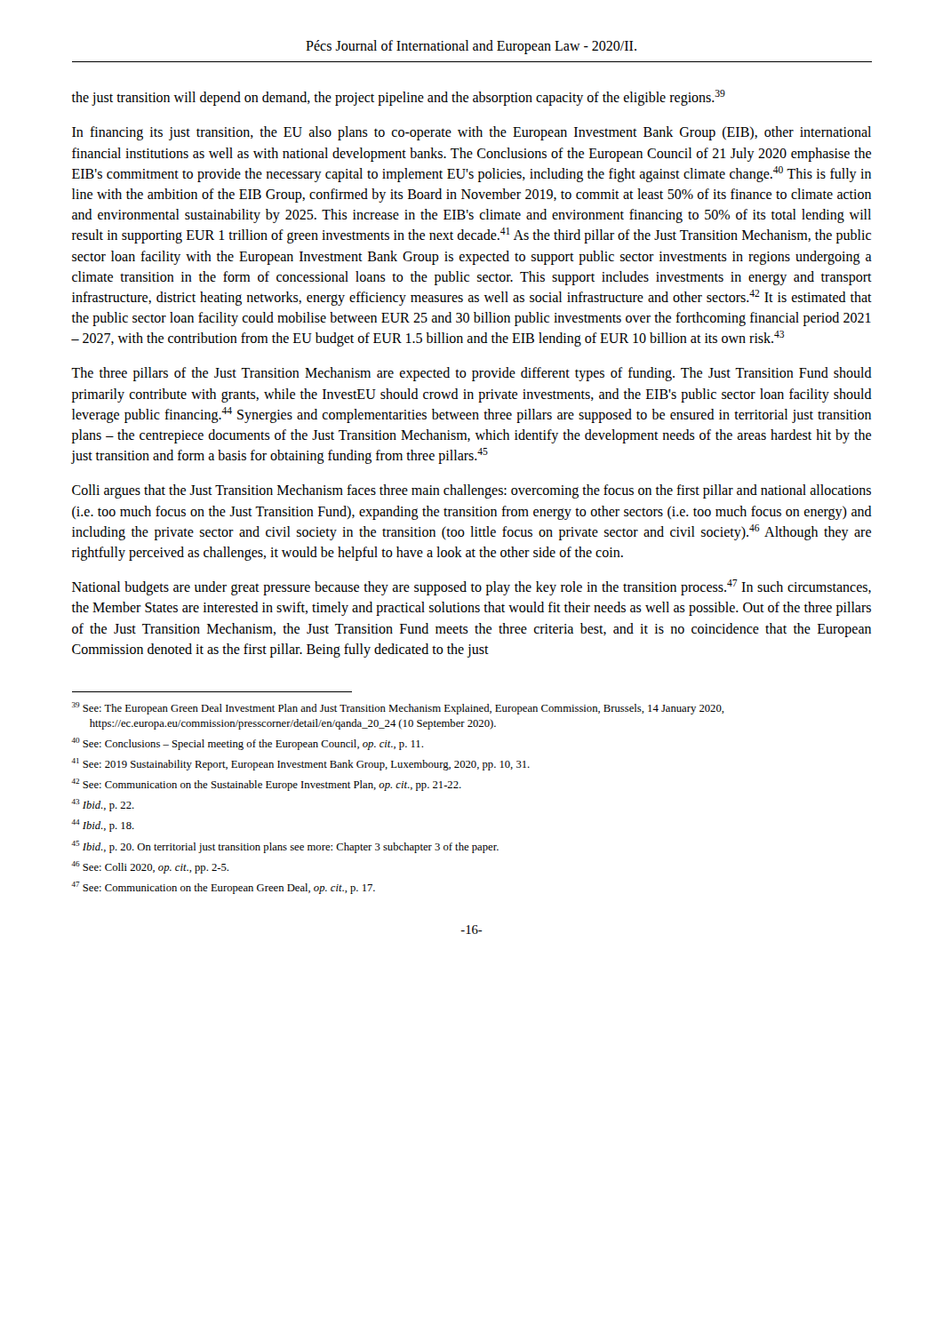Pécs Journal of International and European Law - 2020/II.
the just transition will depend on demand, the project pipeline and the absorption capacity of the eligible regions.39
In financing its just transition, the EU also plans to co-operate with the European Investment Bank Group (EIB), other international financial institutions as well as with national development banks. The Conclusions of the European Council of 21 July 2020 emphasise the EIB's commitment to provide the necessary capital to implement EU's policies, including the fight against climate change.40 This is fully in line with the ambition of the EIB Group, confirmed by its Board in November 2019, to commit at least 50% of its finance to climate action and environmental sustainability by 2025. This increase in the EIB's climate and environment financing to 50% of its total lending will result in supporting EUR 1 trillion of green investments in the next decade.41 As the third pillar of the Just Transition Mechanism, the public sector loan facility with the European Investment Bank Group is expected to support public sector investments in regions undergoing a climate transition in the form of concessional loans to the public sector. This support includes investments in energy and transport infrastructure, district heating networks, energy efficiency measures as well as social infrastructure and other sectors.42 It is estimated that the public sector loan facility could mobilise between EUR 25 and 30 billion public investments over the forthcoming financial period 2021 – 2027, with the contribution from the EU budget of EUR 1.5 billion and the EIB lending of EUR 10 billion at its own risk.43
The three pillars of the Just Transition Mechanism are expected to provide different types of funding. The Just Transition Fund should primarily contribute with grants, while the InvestEU should crowd in private investments, and the EIB's public sector loan facility should leverage public financing.44 Synergies and complementarities between three pillars are supposed to be ensured in territorial just transition plans – the centrepiece documents of the Just Transition Mechanism, which identify the development needs of the areas hardest hit by the just transition and form a basis for obtaining funding from three pillars.45
Colli argues that the Just Transition Mechanism faces three main challenges: overcoming the focus on the first pillar and national allocations (i.e. too much focus on the Just Transition Fund), expanding the transition from energy to other sectors (i.e. too much focus on energy) and including the private sector and civil society in the transition (too little focus on private sector and civil society).46 Although they are rightfully perceived as challenges, it would be helpful to have a look at the other side of the coin.
National budgets are under great pressure because they are supposed to play the key role in the transition process.47 In such circumstances, the Member States are interested in swift, timely and practical solutions that would fit their needs as well as possible. Out of the three pillars of the Just Transition Mechanism, the Just Transition Fund meets the three criteria best, and it is no coincidence that the European Commission denoted it as the first pillar. Being fully dedicated to the just
39 See: The European Green Deal Investment Plan and Just Transition Mechanism Explained, European Commission, Brussels, 14 January 2020, https://ec.europa.eu/commission/presscorner/detail/en/qanda_20_24 (10 September 2020).
40 See: Conclusions – Special meeting of the European Council, op. cit., p. 11.
41 See: 2019 Sustainability Report, European Investment Bank Group, Luxembourg, 2020, pp. 10, 31.
42 See: Communication on the Sustainable Europe Investment Plan, op. cit., pp. 21-22.
43 Ibid., p. 22.
44 Ibid., p. 18.
45 Ibid., p. 20. On territorial just transition plans see more: Chapter 3 subchapter 3 of the paper.
46 See: Colli 2020, op. cit., pp. 2-5.
47 See: Communication on the European Green Deal, op. cit., p. 17.
-16-